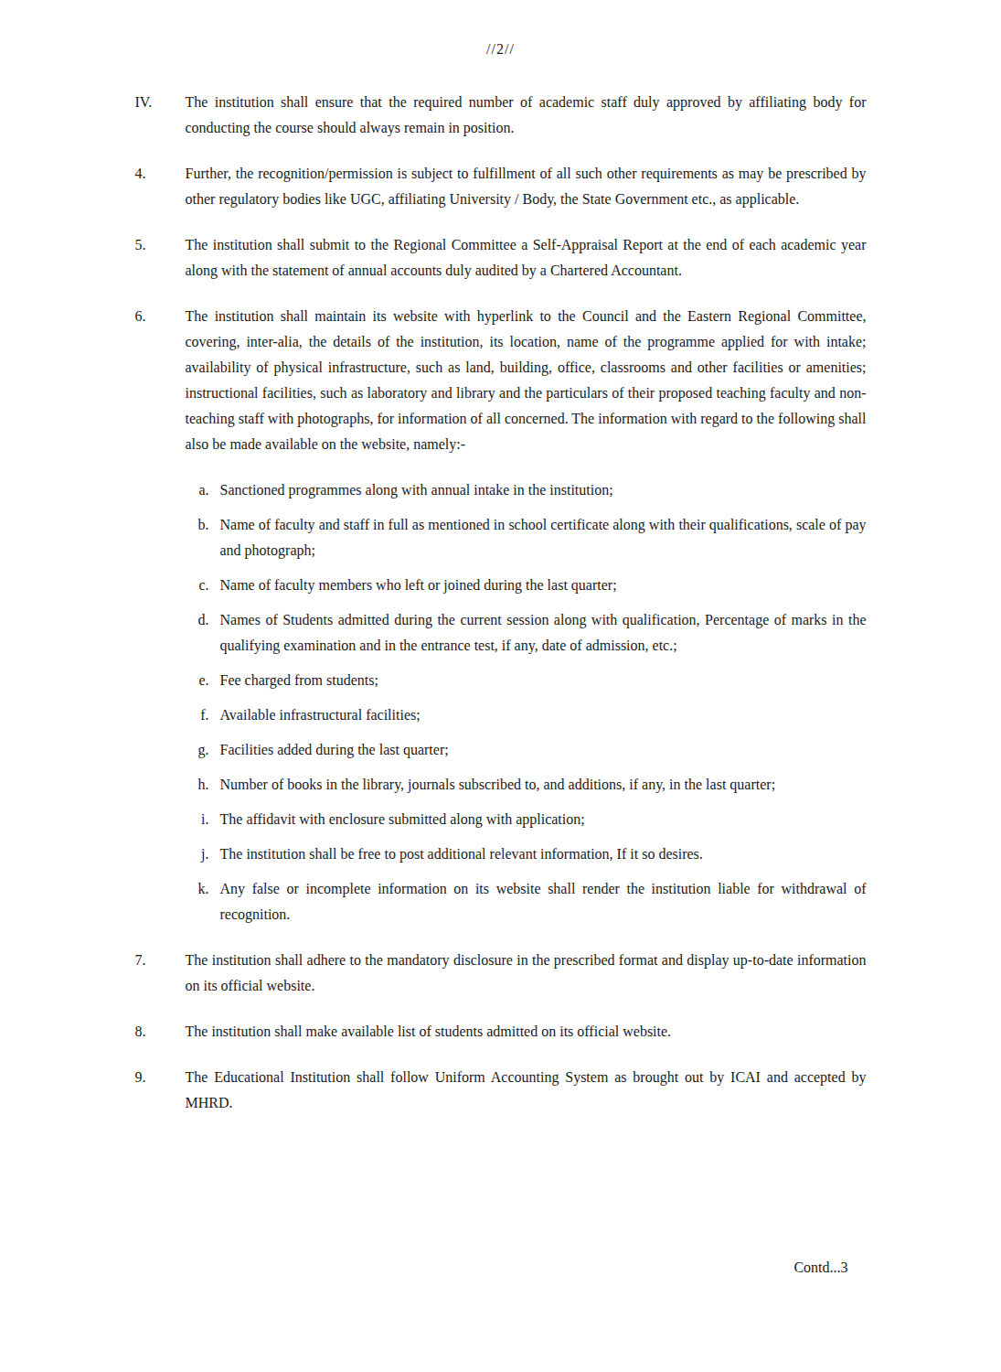//2//
IV.
The institution shall ensure that the required number of academic staff duly approved by affiliating body for conducting the course should always remain in position.
4.
Further, the recognition/permission is subject to fulfillment of all such other requirements as may be prescribed by other regulatory bodies like UGC, affiliating University / Body, the State Government etc., as applicable.
5.
The institution shall submit to the Regional Committee a Self-Appraisal Report at the end of each academic year along with the statement of annual accounts duly audited by a Chartered Accountant.
6.
The institution shall maintain its website with hyperlink to the Council and the Eastern Regional Committee, covering, inter-alia, the details of the institution, its location, name of the programme applied for with intake; availability of physical infrastructure, such as land, building, office, classrooms and other facilities or amenities; instructional facilities, such as laboratory and library and the particulars of their proposed teaching faculty and non-teaching staff with photographs, for information of all concerned. The information with regard to the following shall also be made available on the website, namely:-
Sanctioned programmes along with annual intake in the institution;
Name of faculty and staff in full as mentioned in school certificate along with their qualifications, scale of pay and photograph;
Name of faculty members who left or joined during the last quarter;
Names of Students admitted during the current session along with qualification, Percentage of marks in the qualifying examination and in the entrance test, if any, date of admission, etc.;
Fee charged from students;
Available infrastructural facilities;
Facilities added during the last quarter;
Number of books in the library, journals subscribed to, and additions, if any, in the last quarter;
The affidavit with enclosure submitted along with application;
The institution shall be free to post additional relevant information, If it so desires.
Any false or incomplete information on its website shall render the institution liable for withdrawal of recognition.
7.
The institution shall adhere to the mandatory disclosure in the prescribed format and display up-to-date information on its official website.
8.
The institution shall make available list of students admitted on its official website.
9.
The Educational Institution shall follow Uniform Accounting System as brought out by ICAI and accepted by MHRD.
Contd...3